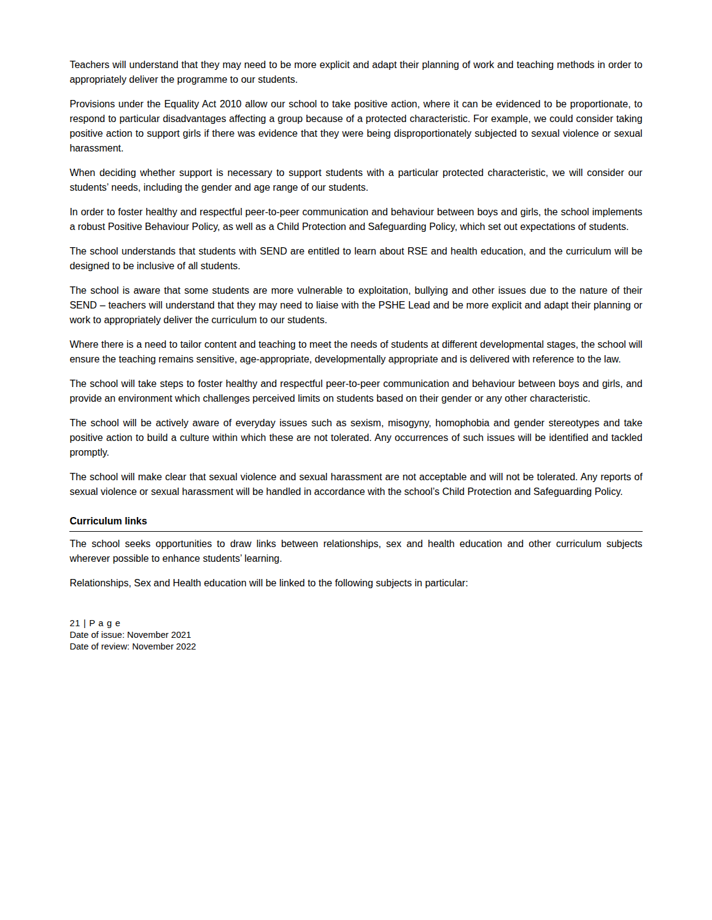Teachers will understand that they may need to be more explicit and adapt their planning of work and teaching methods in order to appropriately deliver the programme to our students.
Provisions under the Equality Act 2010 allow our school to take positive action, where it can be evidenced to be proportionate, to respond to particular disadvantages affecting a group because of a protected characteristic. For example, we could consider taking positive action to support girls if there was evidence that they were being disproportionately subjected to sexual violence or sexual harassment.
When deciding whether support is necessary to support students with a particular protected characteristic, we will consider our students’ needs, including the gender and age range of our students.
In order to foster healthy and respectful peer-to-peer communication and behaviour between boys and girls, the school implements a robust Positive Behaviour Policy, as well as a Child Protection and Safeguarding Policy, which set out expectations of students.
The school understands that students with SEND are entitled to learn about RSE and health education, and the curriculum will be designed to be inclusive of all students.
The school is aware that some students are more vulnerable to exploitation, bullying and other issues due to the nature of their SEND – teachers will understand that they may need to liaise with the PSHE Lead and be more explicit and adapt their planning or work to appropriately deliver the curriculum to our students.
Where there is a need to tailor content and teaching to meet the needs of students at different developmental stages, the school will ensure the teaching remains sensitive, age-appropriate, developmentally appropriate and is delivered with reference to the law.
The school will take steps to foster healthy and respectful peer-to-peer communication and behaviour between boys and girls, and provide an environment which challenges perceived limits on students based on their gender or any other characteristic.
The school will be actively aware of everyday issues such as sexism, misogyny, homophobia and gender stereotypes and take positive action to build a culture within which these are not tolerated. Any occurrences of such issues will be identified and tackled promptly.
The school will make clear that sexual violence and sexual harassment are not acceptable and will not be tolerated. Any reports of sexual violence or sexual harassment will be handled in accordance with the school’s Child Protection and Safeguarding Policy.
Curriculum links
The school seeks opportunities to draw links between relationships, sex and health education and other curriculum subjects wherever possible to enhance students’ learning.
Relationships, Sex and Health education will be linked to the following subjects in particular:
21 | P a g e
Date of issue: November 2021
Date of review: November 2022